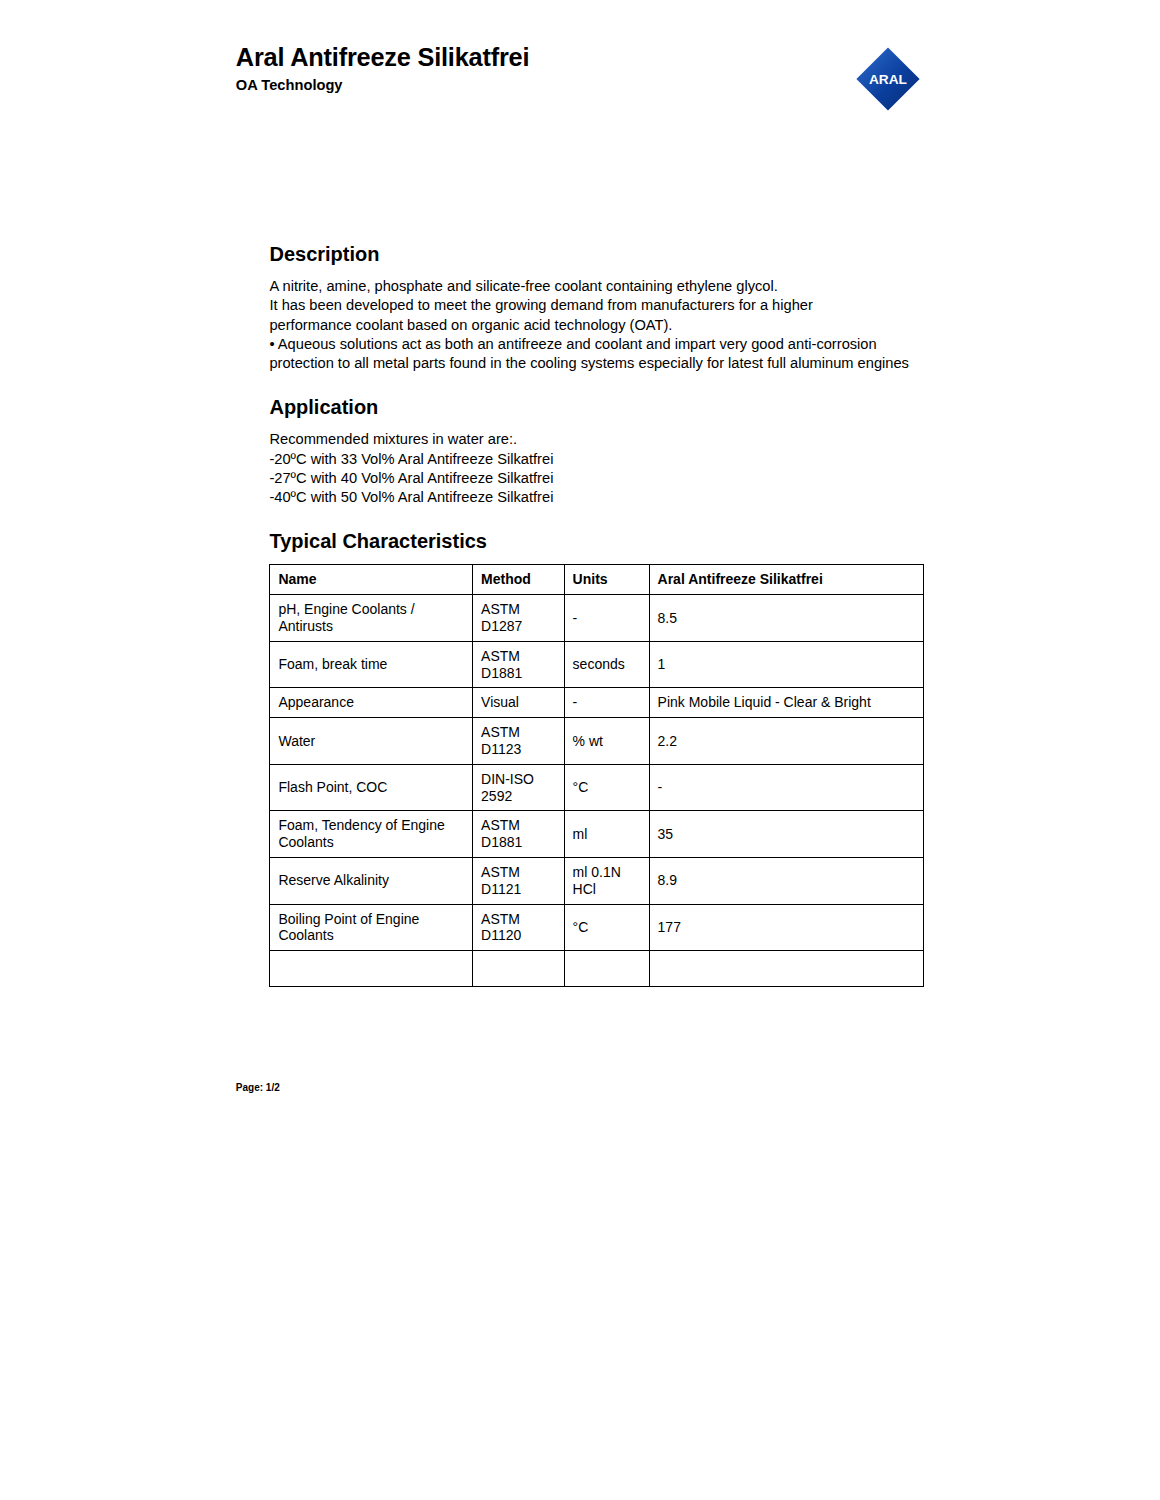Aral Antifreeze Silikatfrei
OA Technology
ARAL
Description
A nitrite, amine, phosphate and silicate-free coolant containing ethylene glycol.
It has been developed to meet the growing demand from manufacturers for a higher
performance coolant based on organic acid technology (OAT).
• Aqueous solutions act as both an antifreeze and coolant and impart very good anti-corrosion
protection to all metal parts found in the cooling systems especially for latest full aluminum engines
Application
Recommended mixtures in water are:.
-20ºC with 33 Vol% Aral Antifreeze Silkatfrei
-27ºC with 40 Vol% Aral Antifreeze Silkatfrei
-40ºC with 50 Vol% Aral Antifreeze Silkatfrei
Typical Characteristics
| Name | Method | Units | Aral Antifreeze Silikatfrei |
| --- | --- | --- | --- |
| pH, Engine Coolants / Antirusts | ASTM D1287 | - | 8.5 |
| Foam, break time | ASTM D1881 | seconds | 1 |
| Appearance | Visual | - | Pink Mobile Liquid - Clear & Bright |
| Water | ASTM D1123 | % wt | 2.2 |
| Flash Point, COC | DIN-ISO 2592 | °C | - |
| Foam, Tendency of Engine Coolants | ASTM D1881 | ml | 35 |
| Reserve Alkalinity | ASTM D1121 | ml 0.1N HCl | 8.9 |
| Boiling Point of Engine Coolants | ASTM D1120 | °C | 177 |
Page: 1/2